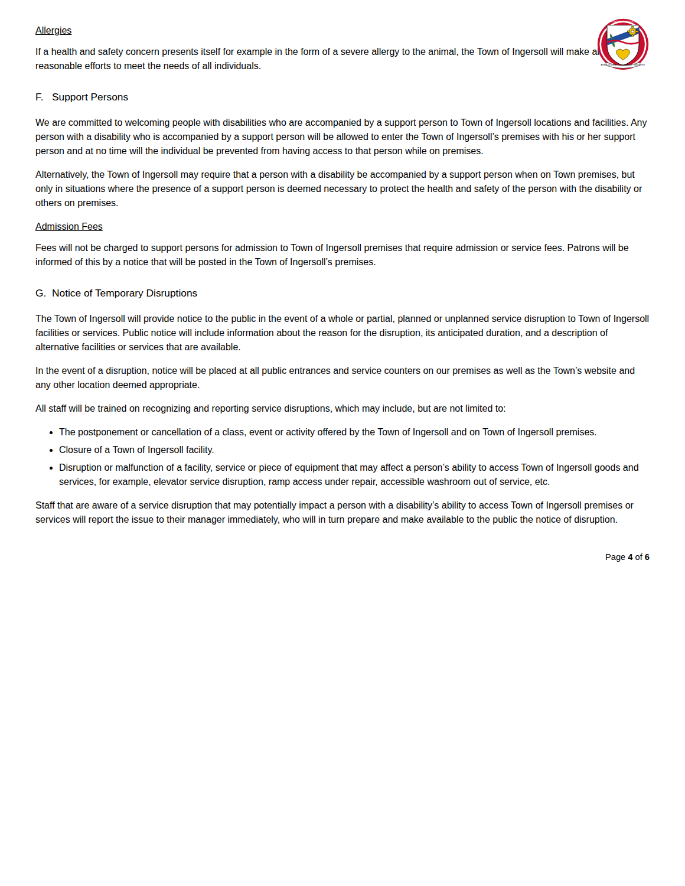Town of Ingersoll Crest AGRICULTURE · COMMERCE · INDUSTRY TOWN OF INGERSOLL
Allergies
If a health and safety concern presents itself for example in the form of a severe allergy to the animal, the Town of Ingersoll will make all reasonable efforts to meet the needs of all individuals.
F. Support Persons
We are committed to welcoming people with disabilities who are accompanied by a support person to Town of Ingersoll locations and facilities. Any person with a disability who is accompanied by a support person will be allowed to enter the Town of Ingersoll’s premises with his or her support person and at no time will the individual be prevented from having access to that person while on premises.
Alternatively, the Town of Ingersoll may require that a person with a disability be accompanied by a support person when on Town premises, but only in situations where the presence of a support person is deemed necessary to protect the health and safety of the person with the disability or others on premises.
Admission Fees
Fees will not be charged to support persons for admission to Town of Ingersoll premises that require admission or service fees. Patrons will be informed of this by a notice that will be posted in the Town of Ingersoll’s premises.
G. Notice of Temporary Disruptions
The Town of Ingersoll will provide notice to the public in the event of a whole or partial, planned or unplanned service disruption to Town of Ingersoll facilities or services. Public notice will include information about the reason for the disruption, its anticipated duration, and a description of alternative facilities or services that are available.
In the event of a disruption, notice will be placed at all public entrances and service counters on our premises as well as the Town’s website and any other location deemed appropriate.
All staff will be trained on recognizing and reporting service disruptions, which may include, but are not limited to:
The postponement or cancellation of a class, event or activity offered by the Town of Ingersoll and on Town of Ingersoll premises.
Closure of a Town of Ingersoll facility.
Disruption or malfunction of a facility, service or piece of equipment that may affect a person’s ability to access Town of Ingersoll goods and services, for example, elevator service disruption, ramp access under repair, accessible washroom out of service, etc.
Staff that are aware of a service disruption that may potentially impact a person with a disability’s ability to access Town of Ingersoll premises or services will report the issue to their manager immediately, who will in turn prepare and make available to the public the notice of disruption.
Page 4 of 6